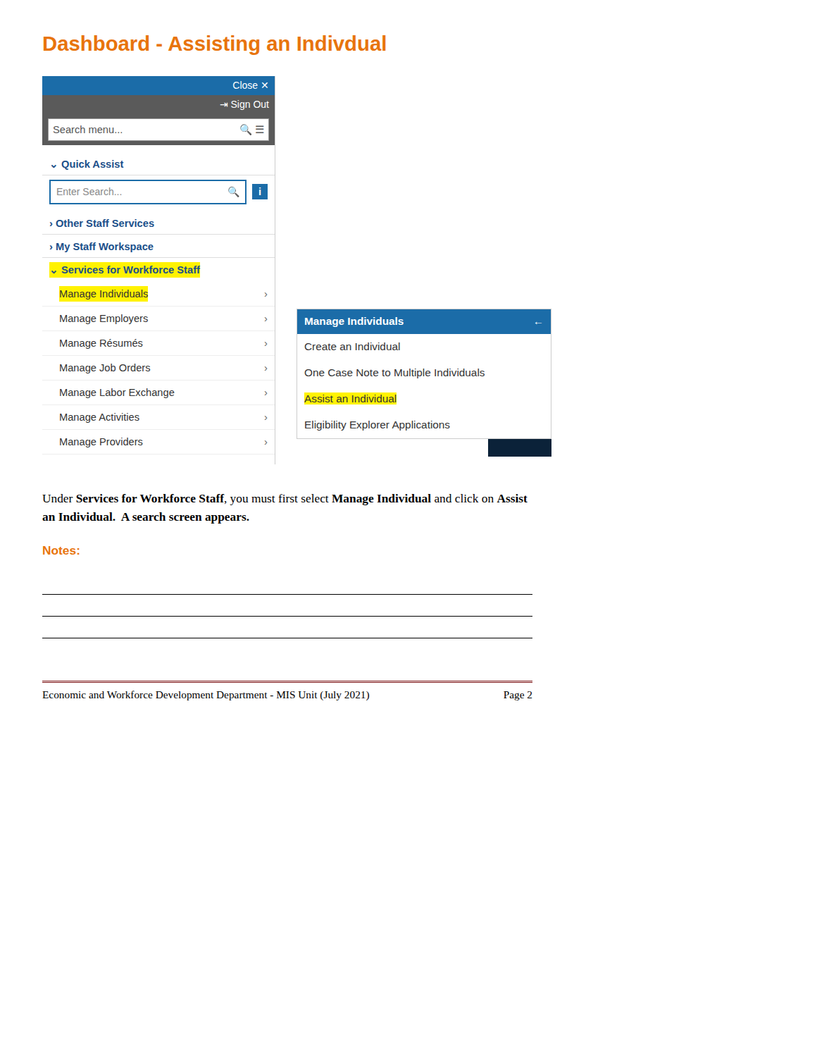Dashboard - Assisting an Indivdual
rnia
and Eligib
My Staff Acco
Close ✕
⇥ Sign Out
Search menu... 🔍 ☰
⌄ Quick Assist
Enter Search...🔍
i
› Other Staff Services
› My Staff Workspace
⌄ Services for Workforce Staff
Manage Individuals›
Manage Employers›
Manage Résumés›
Manage Job Orders›
Manage Labor Exchange›
Manage Activities›
Manage Providers›
rnia
and Eligi
My Staff Acc
Manage Individuals←
Create an Individual
One Case Note to Multiple Individuals
Assist an Individual
Eligibility Explorer Applications
Under Services for Workforce Staff, you must first select Manage Individual and click on Assist an Individual. A search screen appears.
Notes:
Economic and Workforce Development Department - MIS Unit (July 2021) Page 2